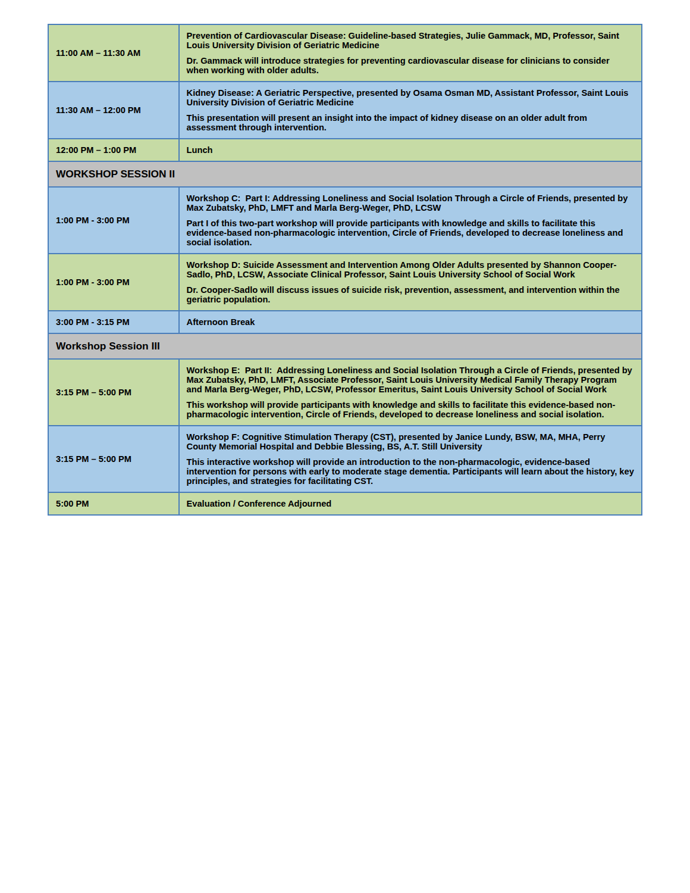| 11:00 AM – 11:30 AM | Prevention of Cardiovascular Disease: Guideline-based Strategies, Julie Gammack, MD, Professor, Saint Louis University Division of Geriatric Medicine Dr. Gammack will introduce strategies for preventing cardiovascular disease for clinicians to consider when working with older adults. |
| 11:30 AM – 12:00 PM | Kidney Disease: A Geriatric Perspective, presented by Osama Osman MD, Assistant Professor, Saint Louis University Division of Geriatric Medicine This presentation will present an insight into the impact of kidney disease on an older adult from assessment through intervention. |
| 12:00 PM – 1:00 PM | Lunch |
| WORKSHOP SESSION II |
| 1:00 PM - 3:00 PM | Workshop C: Part I: Addressing Loneliness and Social Isolation Through a Circle of Friends, presented by Max Zubatsky, PhD, LMFT and Marla Berg-Weger, PhD, LCSW Part I of this two-part workshop will provide participants with knowledge and skills to facilitate this evidence-based non-pharmacologic intervention, Circle of Friends, developed to decrease loneliness and social isolation. |
| 1:00 PM - 3:00 PM | Workshop D: Suicide Assessment and Intervention Among Older Adults presented by Shannon Cooper-Sadlo, PhD, LCSW, Associate Clinical Professor, Saint Louis University School of Social Work Dr. Cooper-Sadlo will discuss issues of suicide risk, prevention, assessment, and intervention within the geriatric population. |
| 3:00 PM - 3:15 PM | Afternoon Break |
| Workshop Session III |
| 3:15 PM – 5:00 PM | Workshop E: Part II: Addressing Loneliness and Social Isolation Through a Circle of Friends, presented by Max Zubatsky, PhD, LMFT, Associate Professor, Saint Louis University Medical Family Therapy Program and Marla Berg-Weger, PhD, LCSW, Professor Emeritus, Saint Louis University School of Social Work This workshop will provide participants with knowledge and skills to facilitate this evidence-based non-pharmacologic intervention, Circle of Friends, developed to decrease loneliness and social isolation. |
| 3:15 PM – 5:00 PM | Workshop F: Cognitive Stimulation Therapy (CST), presented by Janice Lundy, BSW, MA, MHA, Perry County Memorial Hospital and Debbie Blessing, BS, A.T. Still University This interactive workshop will provide an introduction to the non-pharmacologic, evidence-based intervention for persons with early to moderate stage dementia. Participants will learn about the history, key principles, and strategies for facilitating CST. |
| 5:00 PM | Evaluation / Conference Adjourned |